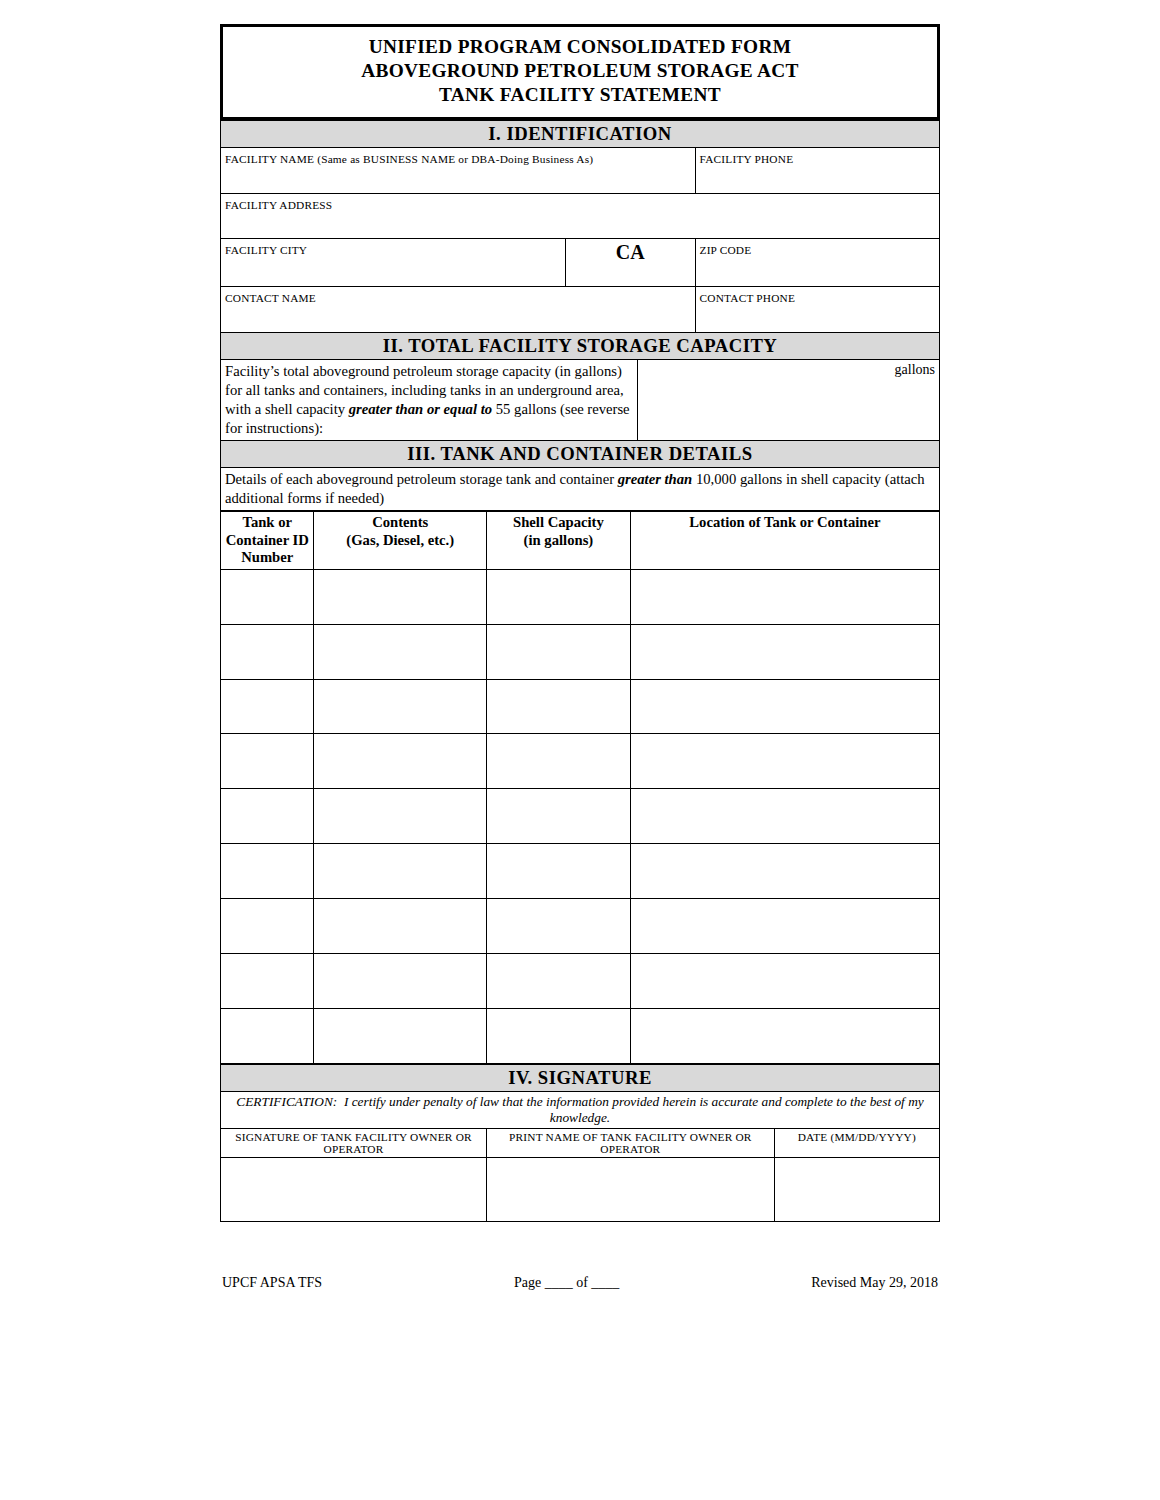UNIFIED PROGRAM CONSOLIDATED FORM
ABOVEGROUND PETROLEUM STORAGE ACT
TANK FACILITY STATEMENT
| I. IDENTIFICATION |
| FACILITY NAME (Same as BUSINESS NAME or DBA-Doing Business As) | FACILITY PHONE |
| FACILITY ADDRESS |
| FACILITY CITY | CA | ZIP CODE |
| CONTACT NAME | CONTACT PHONE |
| II. TOTAL FACILITY STORAGE CAPACITY |
| Facility’s total aboveground petroleum storage capacity (in gallons) for all tanks and containers, including tanks in an underground area, with a shell capacity greater than or equal to 55 gallons (see reverse for instructions): | gallons |
| III. TANK AND CONTAINER DETAILS |
| Details of each aboveground petroleum storage tank and container greater than 10,000 gallons in shell capacity (attach additional forms if needed) |
| Tank or Container ID Number | Contents (Gas, Diesel, etc.) | Shell Capacity (in gallons) | Location of Tank or Container |
| --- | --- | --- | --- |
| IV. SIGNATURE |
| CERTIFICATION: I certify under penalty of law that the information provided herein is accurate and complete to the best of my knowledge. |
| SIGNATURE OF TANK FACILITY OWNER OR OPERATOR | PRINT NAME OF TANK FACILITY OWNER OR OPERATOR | DATE (MM/DD/YYYY) |
UPCF APSA TFS
Page ____ of ____
Revised May 29, 2018